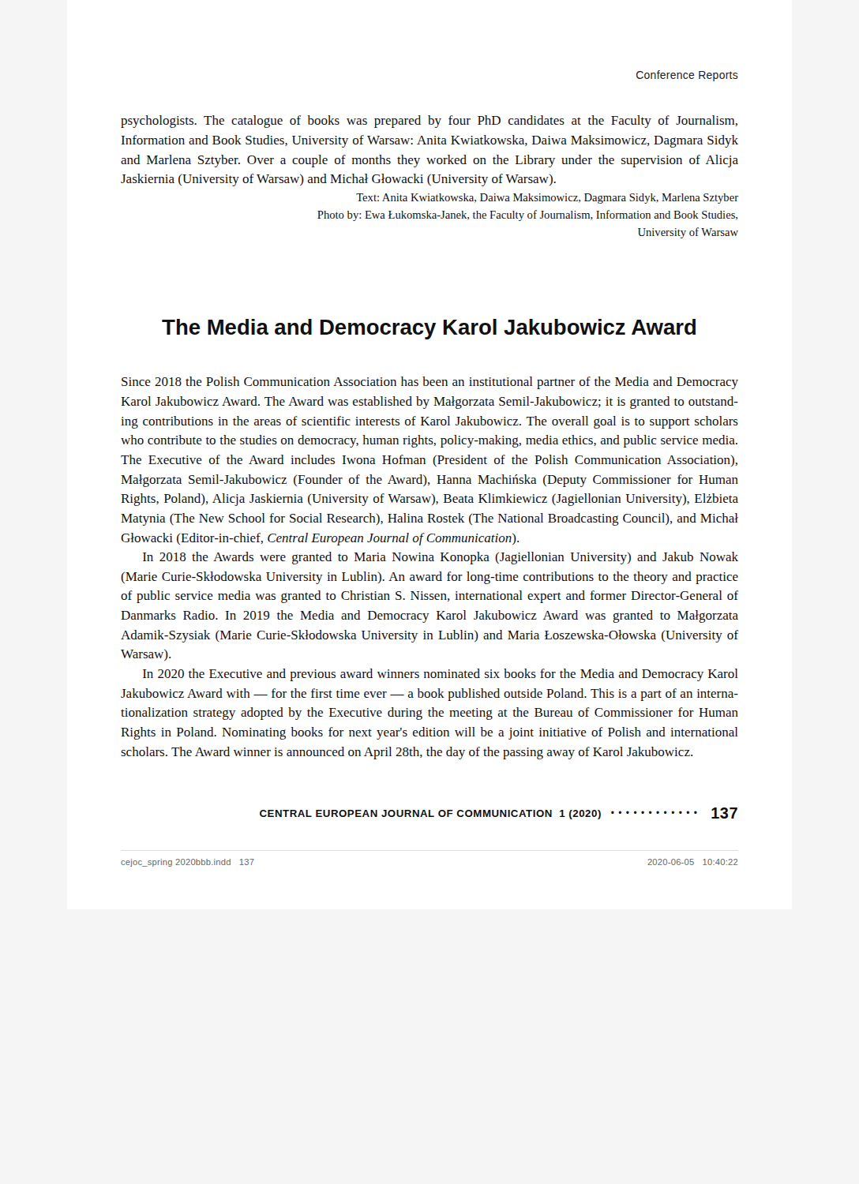Conference Reports
psychologists. The catalogue of books was prepared by four PhD candidates at the Faculty of Journalism, Information and Book Studies, University of Warsaw: Anita Kwiatkowska, Daiwa Maksimowicz, Dagmara Sidyk and Marlena Sztyber. Over a couple of months they worked on the Library under the supervision of Alicja Jaskiernia (University of Warsaw) and Michał Głowacki (University of Warsaw).
Text: Anita Kwiatkowska, Daiwa Maksimowicz, Dagmara Sidyk, Marlena Sztyber
Photo by: Ewa Łukomska-Janek, the Faculty of Journalism, Information and Book Studies,
University of Warsaw
The Media and Democracy Karol Jakubowicz Award
Since 2018 the Polish Communication Association has been an institutional partner of the Media and Democracy Karol Jakubowicz Award. The Award was established by Małgorzata Semil-Jakubowicz; it is granted to outstanding contributions in the areas of scientific interests of Karol Jakubowicz. The overall goal is to support scholars who contribute to the studies on democracy, human rights, policy-making, media ethics, and public service media. The Executive of the Award includes Iwona Hofman (President of the Polish Communication Association), Małgorzata Semil-Jakubowicz (Founder of the Award), Hanna Machińska (Deputy Commissioner for Human Rights, Poland), Alicja Jaskiernia (University of Warsaw), Beata Klimkiewicz (Jagiellonian University), Elżbieta Matynia (The New School for Social Research), Halina Rostek (The National Broadcasting Council), and Michał Głowacki (Editor-in-chief, Central European Journal of Communication).
In 2018 the Awards were granted to Maria Nowina Konopka (Jagiellonian University) and Jakub Nowak (Marie Curie-Skłodowska University in Lublin). An award for long-time contributions to the theory and practice of public service media was granted to Christian S. Nissen, international expert and former Director-General of Danmarks Radio. In 2019 the Media and Democracy Karol Jakubowicz Award was granted to Małgorzata Adamik-Szysiak (Marie Curie-Skłodowska University in Lublin) and Maria Łoszewska-Ołowska (University of Warsaw).
In 2020 the Executive and previous award winners nominated six books for the Media and Democracy Karol Jakubowicz Award with — for the first time ever — a book published outside Poland. This is a part of an internationalization strategy adopted by the Executive during the meeting at the Bureau of Commissioner for Human Rights in Poland. Nominating books for next year's edition will be a joint initiative of Polish and international scholars. The Award winner is announced on April 28th, the day of the passing away of Karol Jakubowicz.
Central European Journal of Communication 1 (2020) •••••••••••• 137
cejoc_spring 2020bbb.indd 137 2020-06-05 10:40:22